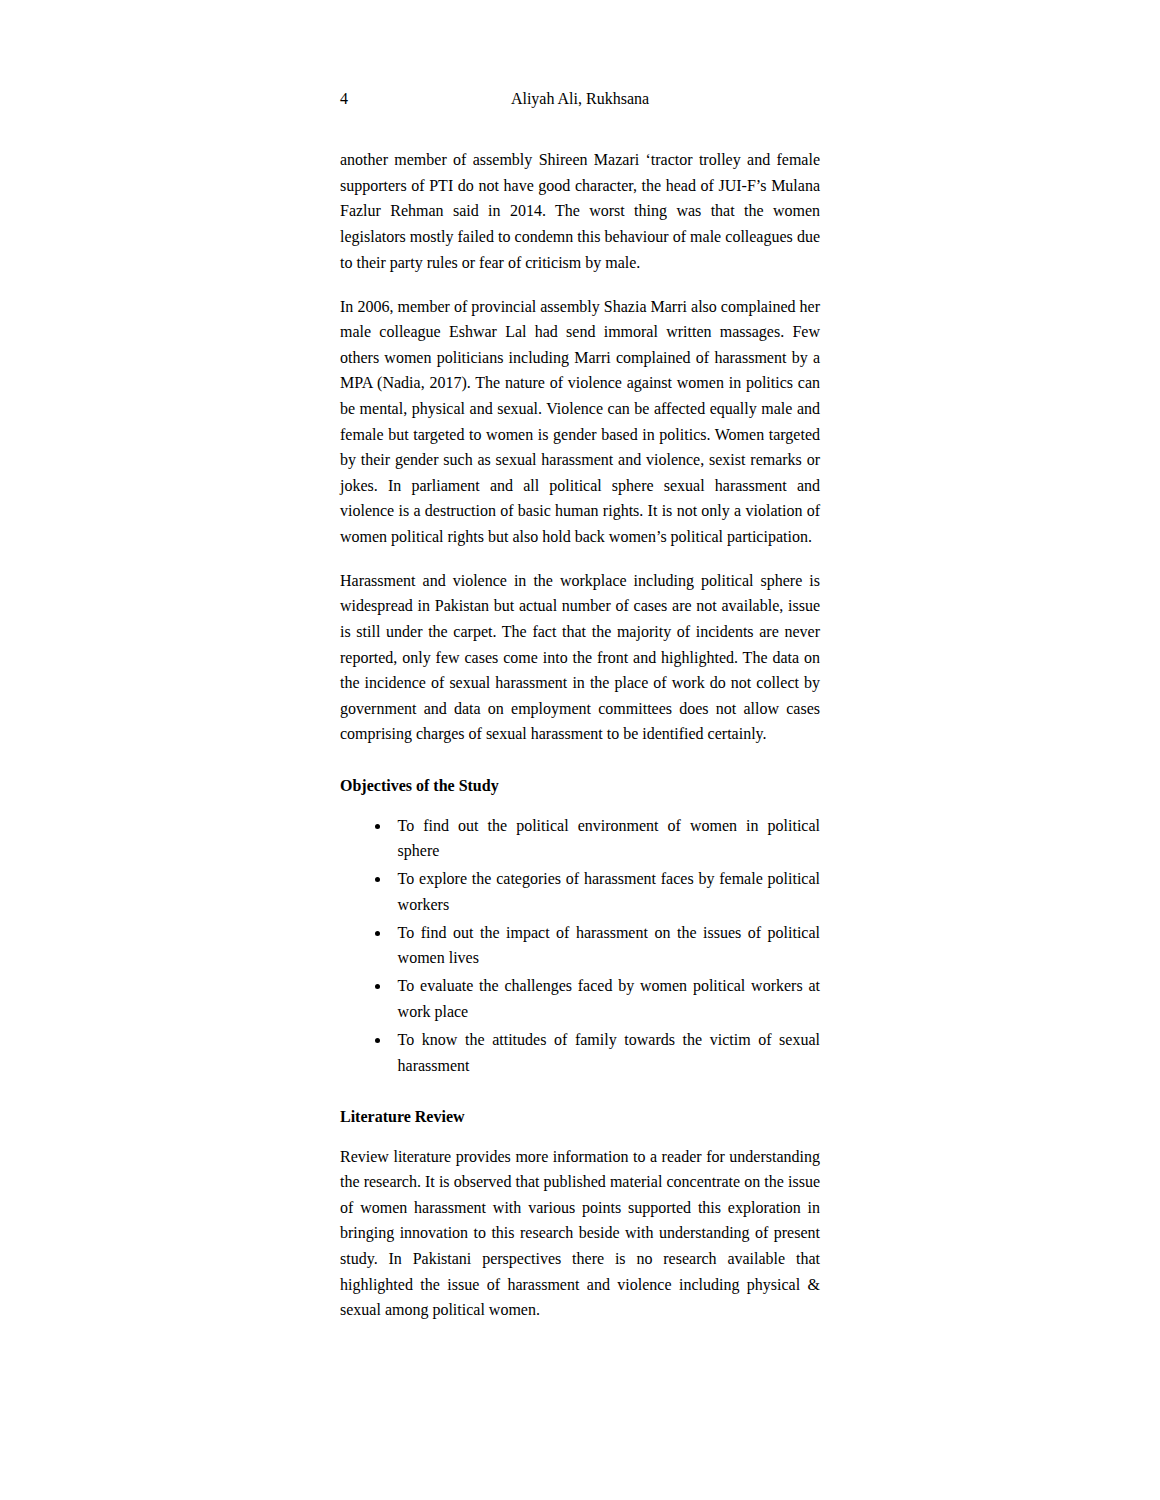4 Aliyah Ali, Rukhsana
another member of assembly Shireen Mazari ‘tractor trolley and female supporters of PTI do not have good character, the head of JUI-F’s Mulana Fazlur Rehman said in 2014. The worst thing was that the women legislators mostly failed to condemn this behaviour of male colleagues due to their party rules or fear of criticism by male.
In 2006, member of provincial assembly Shazia Marri also complained her male colleague Eshwar Lal had send immoral written massages. Few others women politicians including Marri complained of harassment by a MPA (Nadia, 2017). The nature of violence against women in politics can be mental, physical and sexual. Violence can be affected equally male and female but targeted to women is gender based in politics. Women targeted by their gender such as sexual harassment and violence, sexist remarks or jokes. In parliament and all political sphere sexual harassment and violence is a destruction of basic human rights. It is not only a violation of women political rights but also hold back women’s political participation.
Harassment and violence in the workplace including political sphere is widespread in Pakistan but actual number of cases are not available, issue is still under the carpet. The fact that the majority of incidents are never reported, only few cases come into the front and highlighted. The data on the incidence of sexual harassment in the place of work do not collect by government and data on employment committees does not allow cases comprising charges of sexual harassment to be identified certainly.
Objectives of the Study
To find out the political environment of women in political sphere
To explore the categories of harassment faces by female political workers
To find out the impact of harassment on the issues of political women lives
To evaluate the challenges faced by women political workers at work place
To know the attitudes of family towards the victim of sexual harassment
Literature Review
Review literature provides more information to a reader for understanding the research. It is observed that published material concentrate on the issue of women harassment with various points supported this exploration in bringing innovation to this research beside with understanding of present study. In Pakistani perspectives there is no research available that highlighted the issue of harassment and violence including physical & sexual among political women.